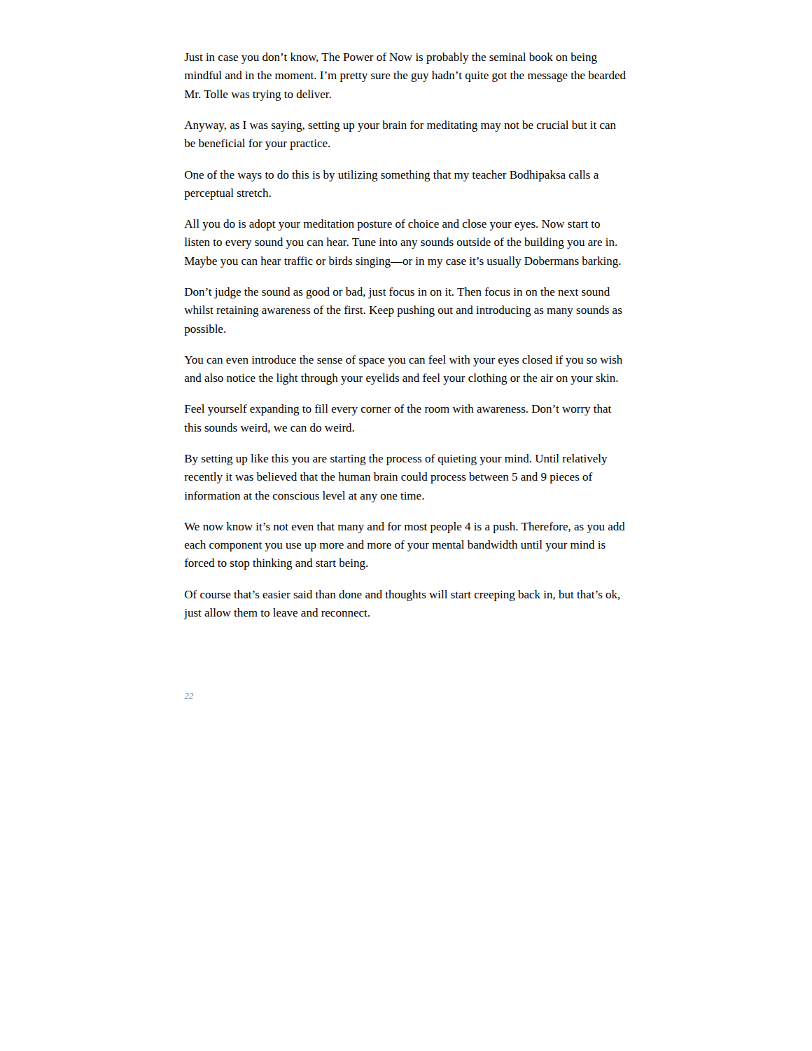Just in case you don’t know, The Power of Now is probably the seminal book on being mindful and in the moment. I’m pretty sure the guy hadn’t quite got the message the bearded Mr. Tolle was trying to deliver.
Anyway, as I was saying, setting up your brain for meditating may not be crucial but it can be beneficial for your practice.
One of the ways to do this is by utilizing something that my teacher Bodhipaksa calls a perceptual stretch.
All you do is adopt your meditation posture of choice and close your eyes. Now start to listen to every sound you can hear. Tune into any sounds outside of the building you are in. Maybe you can hear traffic or birds singing—or in my case it’s usually Dobermans barking.
Don’t judge the sound as good or bad, just focus in on it. Then focus in on the next sound whilst retaining awareness of the first. Keep pushing out and introducing as many sounds as possible.
You can even introduce the sense of space you can feel with your eyes closed if you so wish and also notice the light through your eyelids and feel your clothing or the air on your skin.
Feel yourself expanding to fill every corner of the room with awareness. Don’t worry that this sounds weird, we can do weird.
By setting up like this you are starting the process of quieting your mind. Until relatively recently it was believed that the human brain could process between 5 and 9 pieces of information at the conscious level at any one time.
We now know it’s not even that many and for most people 4 is a push. Therefore, as you add each component you use up more and more of your mental bandwidth until your mind is forced to stop thinking and start being.
Of course that’s easier said than done and thoughts will start creeping back in, but that’s ok, just allow them to leave and reconnect.
22